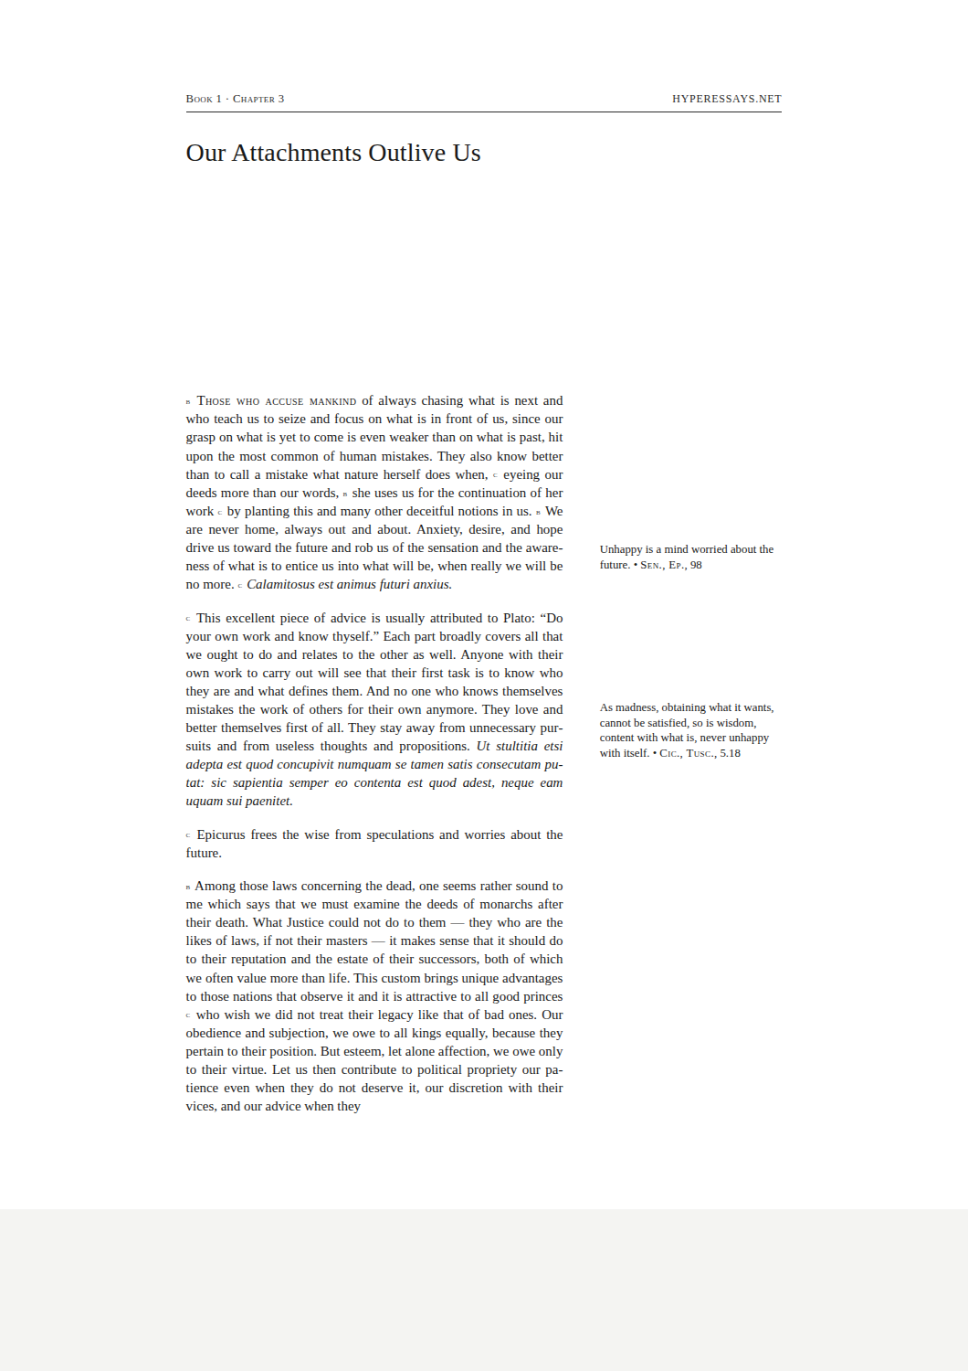Book 1 · Chapter 3 HyperEssays.net
Our Attachments Outlive Us
b Those who accuse mankind of always chasing what is next and who teach us to seize and focus on what is in front of us, since our grasp on what is yet to come is even weaker than on what is past, hit upon the most common of human mistakes. They also know better than to call a mistake what nature herself does when, c eyeing our deeds more than our words, b she uses us for the continuation of her work c by planting this and many other deceitful notions in us. b We are never home, always out and about. Anxiety, desire, and hope drive us toward the future and rob us of the sensation and the awareness of what is to entice us into what will be, when really we will be no more. c Calamitosus est animus futuri anxius.
c This excellent piece of advice is usually attributed to Plato: “Do your own work and know thyself.” Each part broadly covers all that we ought to do and relates to the other as well. Anyone with their own work to carry out will see that their first task is to know who they are and what defines them. And no one who knows themselves mistakes the work of others for their own anymore. They love and better themselves first of all. They stay away from unnecessary pursuits and from useless thoughts and propositions. Ut stultitia etsi adepta est quod concupivit numquam se tamen satis consecutam putat: sic sapientia semper eo contenta est quod adest, neque eam uquam sui paenitet.
c Epicurus frees the wise from speculations and worries about the future.
b Among those laws concerning the dead, one seems rather sound to me which says that we must examine the deeds of monarchs after their death. What Justice could not do to them — they who are the likes of laws, if not their masters — it makes sense that it should do to their reputation and the estate of their successors, both of which we often value more than life. This custom brings unique advantages to those nations that observe it and it is attractive to all good princes c who wish we did not treat their legacy like that of bad ones. Our obedience and subjection, we owe to all kings equally, because they pertain to their position. But esteem, let alone affection, we owe only to their virtue. Let us then contribute to political propriety our patience even when they do not deserve it, our discretion with their vices, and our advice when they
Unhappy is a mind worried about the future. • Sen., Ep., 98
As madness, obtaining what it wants, cannot be satisfied, so is wisdom, content with what is, never unhappy with itself. • Cic., Tusc., 5.18